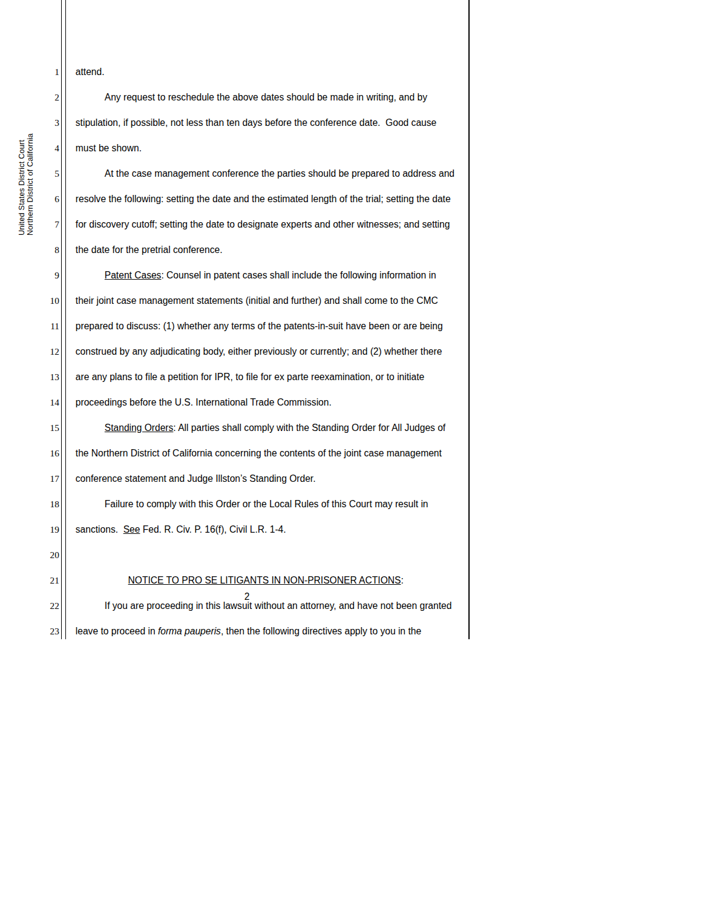United States District Court Northern District of California
1
2
3
4
5
6
7
8
9
10
11
12
13
14
15
16
17
18
19
20
21
22
23
24
25
26
27
28
attend.
Any request to reschedule the above dates should be made in writing, and by stipulation, if possible, not less than ten days before the conference date. Good cause must be shown.
At the case management conference the parties should be prepared to address and resolve the following: setting the date and the estimated length of the trial; setting the date for discovery cutoff; setting the date to designate experts and other witnesses; and setting the date for the pretrial conference.
Patent Cases: Counsel in patent cases shall include the following information in their joint case management statements (initial and further) and shall come to the CMC prepared to discuss: (1) whether any terms of the patents-in-suit have been or are being construed by any adjudicating body, either previously or currently; and (2) whether there are any plans to file a petition for IPR, to file for ex parte reexamination, or to initiate proceedings before the U.S. International Trade Commission.
Standing Orders: All parties shall comply with the Standing Order for All Judges of the Northern District of California concerning the contents of the joint case management conference statement and Judge Illston’s Standing Order.
Failure to comply with this Order or the Local Rules of this Court may result in sanctions. See Fed. R. Civ. P. 16(f), Civil L.R. 1-4.
NOTICE TO PRO SE LITIGANTS IN NON-PRISONER ACTIONS:
If you are proceeding in this lawsuit without an attorney, and have not been granted leave to proceed in forma pauperis, then the following directives apply to you in the prosecution of your case.
The court hereby ORDERS you to comply with the service requirements of Rule 4 of the Federal Rules of Civil Procedure as set forth below. Failure to follow the procedures set forth in this order may result, under Rule 4(m), in dismissal of your case.
2